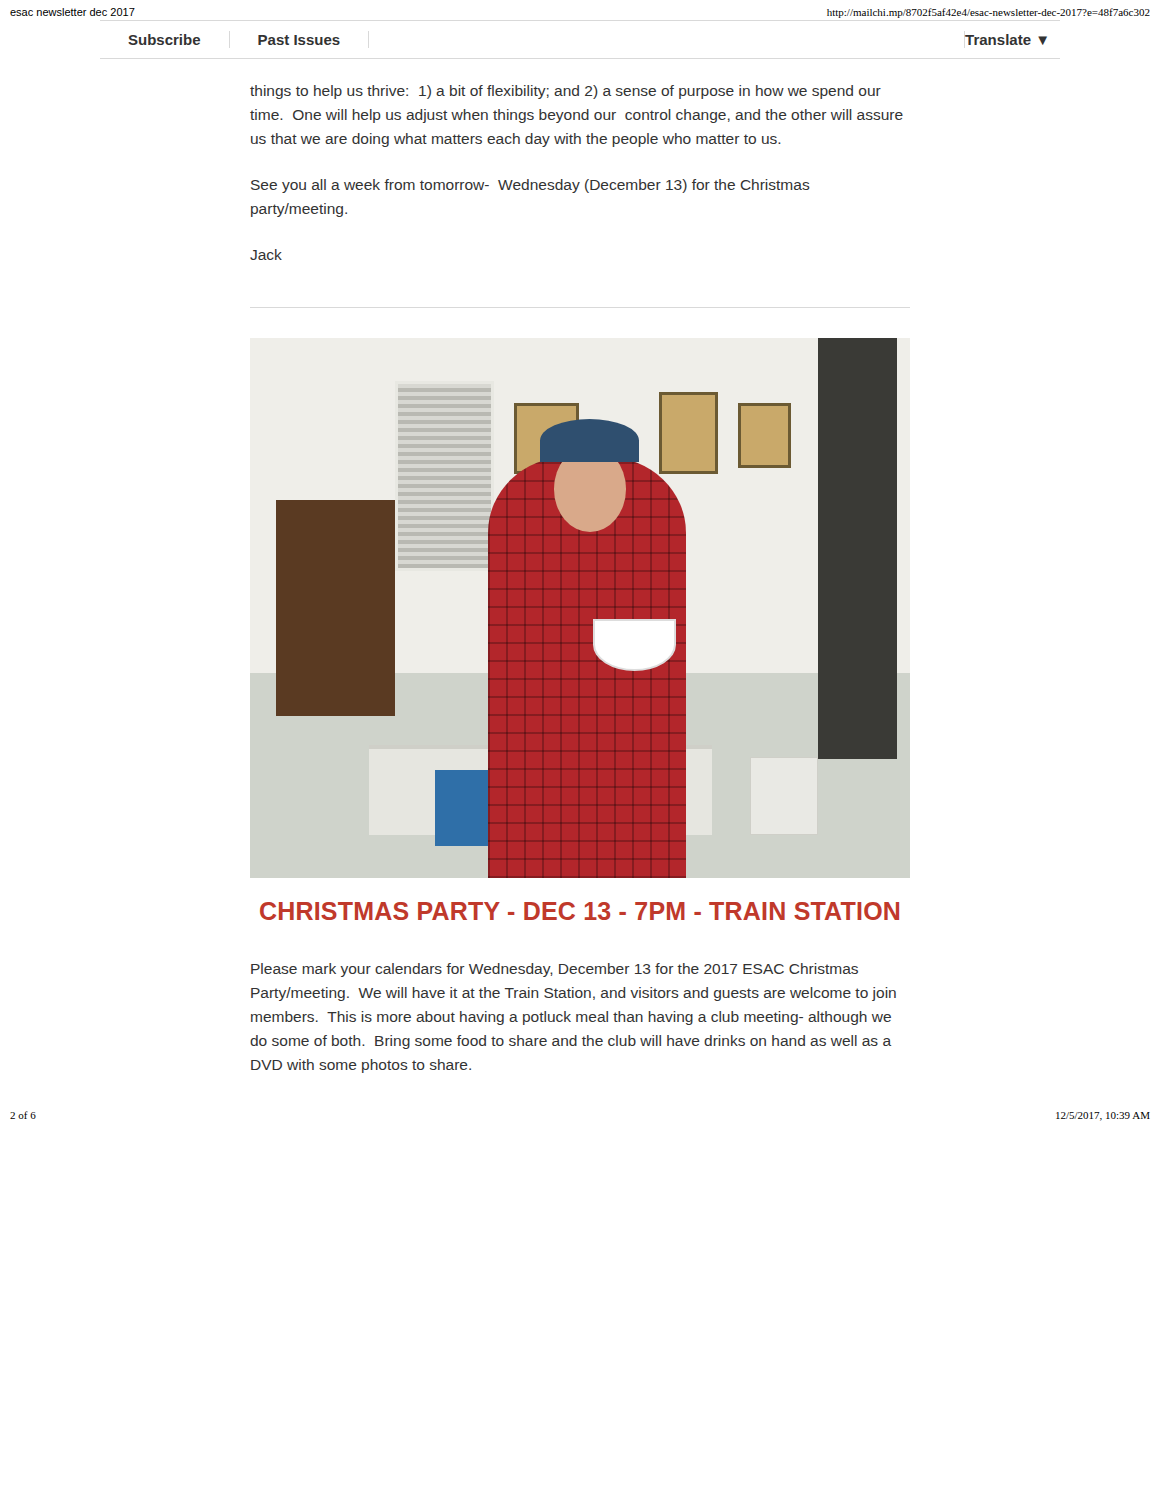esac newsletter dec 2017 http://mailchi.mp/8702f5af42e4/esac-newsletter-dec-2017?e=48f7a6c302
Subscribe
Past Issues
Translate ▼
things to help us thrive: 1) a bit of flexibility; and 2) a sense of purpose in how we spend our time. One will help us adjust when things beyond our control change, and the other will assure us that we are doing what matters each day with the people who matter to us.
See you all a week from tomorrow- Wednesday (December 13) for the Christmas party/meeting.
Jack
CHRISTMAS PARTY - DEC 13 - 7PM - TRAIN STATION
Please mark your calendars for Wednesday, December 13 for the 2017 ESAC Christmas Party/meeting. We will have it at the Train Station, and visitors and guests are welcome to join members. This is more about having a potluck meal than having a club meeting- although we do some of both. Bring some food to share and the club will have drinks on hand as well as a DVD with some photos to share.
2 of 6 12/5/2017, 10:39 AM